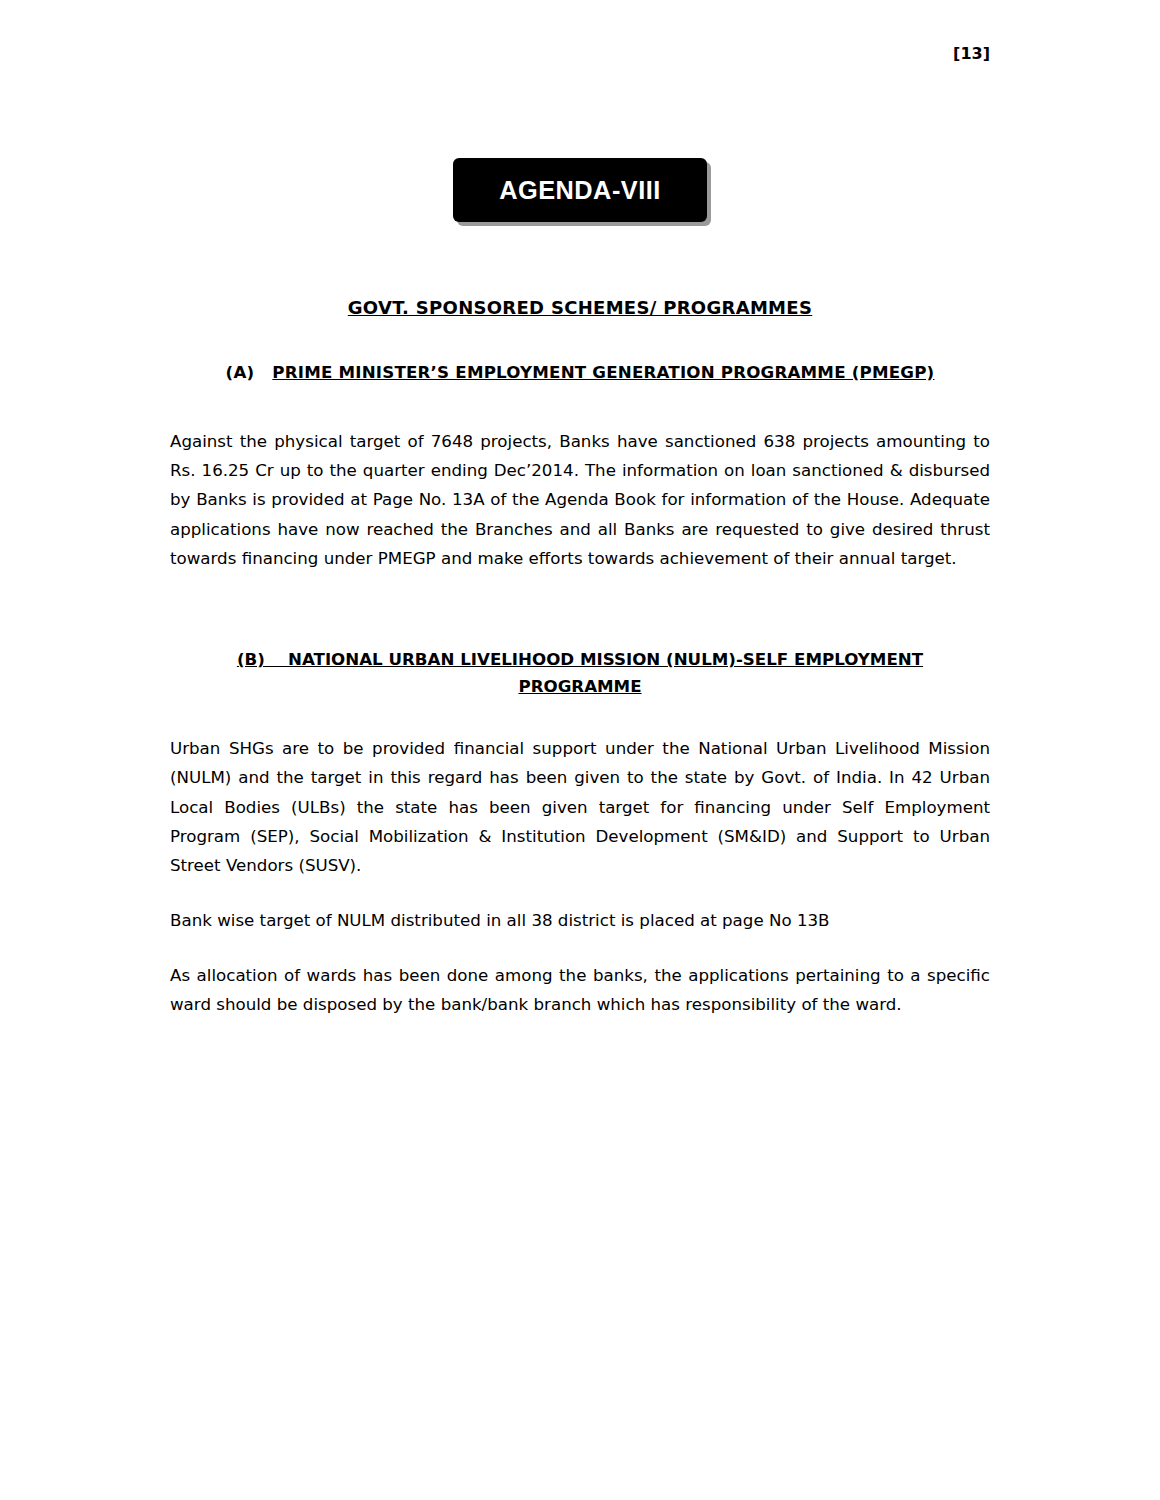[13]
AGENDA-VIII
GOVT. SPONSORED SCHEMES/ PROGRAMMES
(A) PRIME MINISTER’S EMPLOYMENT GENERATION PROGRAMME (PMEGP)
Against the physical target of 7648 projects, Banks have sanctioned 638 projects amounting to Rs. 16.25 Cr up to the quarter ending Dec’2014. The information on loan sanctioned & disbursed by Banks is provided at Page No. 13A of the Agenda Book for information of the House. Adequate applications have now reached the Branches and all Banks are requested to give desired thrust towards financing under PMEGP and make efforts towards achievement of their annual target.
(B) NATIONAL URBAN LIVELIHOOD MISSION (NULM)-SELF EMPLOYMENT
PROGRAMME
Urban SHGs are to be provided financial support under the National Urban Livelihood Mission (NULM) and the target in this regard has been given to the state by Govt. of India. In 42 Urban Local Bodies (ULBs) the state has been given target for financing under Self Employment Program (SEP), Social Mobilization & Institution Development (SM&ID) and Support to Urban Street Vendors (SUSV).
Bank wise target of NULM distributed in all 38 district is placed at page No 13B
As allocation of wards has been done among the banks, the applications pertaining to a specific ward should be disposed by the bank/bank branch which has responsibility of the ward.